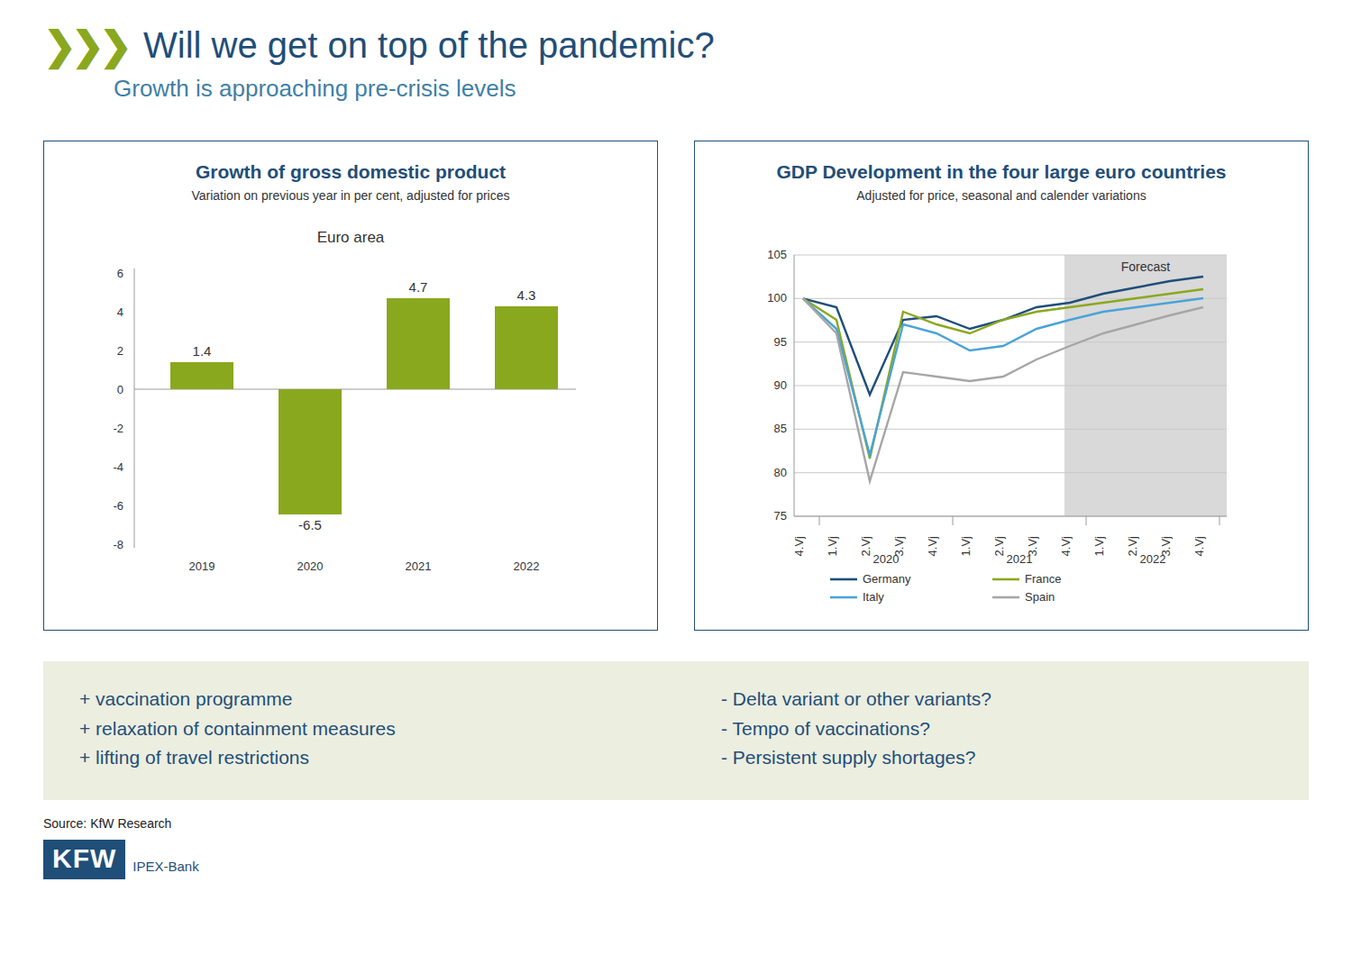❯❯❯
Will we get on top of the pandemic?
Growth is approaching pre-crisis levels
Growth of gross domestic product
Variation on previous year in per cent, adjusted for prices
Euro area 6 4 2 0 -2 -4 -6 -8 1.4 -6.5 4.7 4.3 2019 2020 2021 2022
GDP Development in the four large euro countries
Adjusted for price, seasonal and calender variations
Forecast 105 100 95 90 85 80 75 4.Vj 1.Vj 2.Vj 3.Vj 4.Vj 1.Vj 2.Vj 3.Vj 4.Vj 1.Vj 2.Vj 3.Vj 4.Vj 2020 2021 2022 Germany France Italy Spain
+ vaccination programme
+ relaxation of containment measures
+ lifting of travel restrictions
- Delta variant or other variants?
- Tempo of vaccinations?
- Persistent supply shortages?
Source: KfW Research
KFW IPEX-Bank